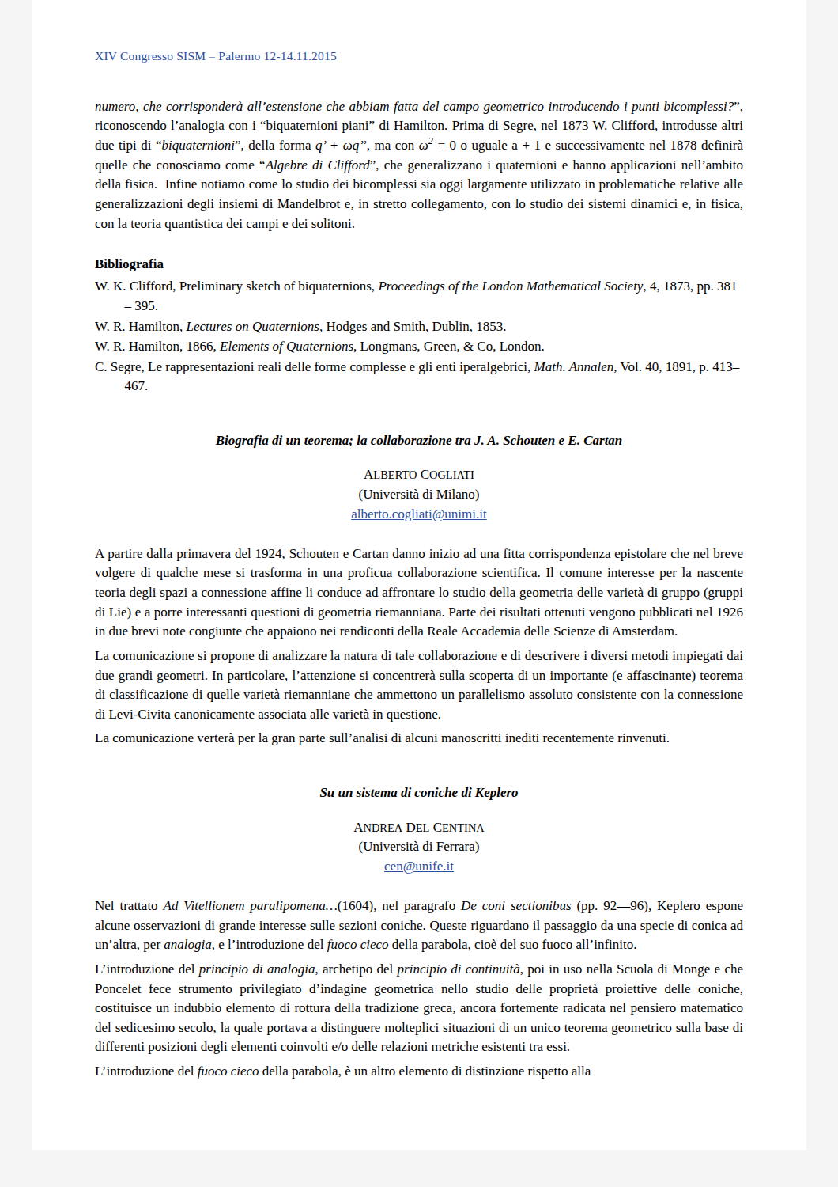XIV Congresso SISM – Palermo 12-14.11.2015
numero, che corrisponderà all’estensione che abbiam fatta del campo geometrico introducendo i punti bicomplessi?”, riconoscendo l’analogia con i “biquaternioni piani” di Hamilton. Prima di Segre, nel 1873 W. Clifford, introdusse altri due tipi di “biquaternioni”, della forma q’ + ωq’’, ma con ω2 = 0 o uguale a + 1 e successivamente nel 1878 definirà quelle che conosciamo come “Algebre di Clifford”, che generalizzano i quaternioni e hanno applicazioni nell’ambito della fisica. Infine notiamo come lo studio dei bicomplessi sia oggi largamente utilizzato in problematiche relative alle generalizzazioni degli insiemi di Mandelbrot e, in stretto collegamento, con lo studio dei sistemi dinamici e, in fisica, con la teoria quantistica dei campi e dei solitoni.
Bibliografia
W. K. Clifford, Preliminary sketch of biquaternions, Proceedings of the London Mathematical Society, 4, 1873, pp. 381 – 395.
W. R. Hamilton, Lectures on Quaternions, Hodges and Smith, Dublin, 1853.
W. R. Hamilton, 1866, Elements of Quaternions, Longmans, Green, & Co, London.
C. Segre, Le rappresentazioni reali delle forme complesse e gli enti iperalgebrici, Math. Annalen, Vol. 40, 1891, p. 413–467.
Biografia di un teorema; la collaborazione tra J. A. Schouten e E. Cartan
ALBERTO COGLIATI
(Università di Milano)
alberto.cogliati@unimi.it
A partire dalla primavera del 1924, Schouten e Cartan danno inizio ad una fitta corrispondenza epistolare che nel breve volgere di qualche mese si trasforma in una proficua collaborazione scientifica. Il comune interesse per la nascente teoria degli spazi a connessione affine li conduce ad affrontare lo studio della geometria delle varietà di gruppo (gruppi di Lie) e a porre interessanti questioni di geometria riemanniana. Parte dei risultati ottenuti vengono pubblicati nel 1926 in due brevi note congiunte che appaiono nei rendiconti della Reale Accademia delle Scienze di Amsterdam.
La comunicazione si propone di analizzare la natura di tale collaborazione e di descrivere i diversi metodi impiegati dai due grandi geometri. In particolare, l’attenzione si concentrerà sulla scoperta di un importante (e affascinante) teorema di classificazione di quelle varietà riemanniane che ammettono un parallelismo assoluto consistente con la connessione di Levi-Civita canonicamente associata alle varietà in questione.
La comunicazione verterà per la gran parte sull’analisi di alcuni manoscritti inediti recentemente rinvenuti.
Su un sistema di coniche di Keplero
ANDREA DEL CENTINA
(Università di Ferrara)
cen@unife.it
Nel trattato Ad Vitellionem paralipomena…(1604), nel paragrafo De coni sectionibus (pp. 92—96), Keplero espone alcune osservazioni di grande interesse sulle sezioni coniche. Queste riguardano il passaggio da una specie di conica ad un’altra, per analogia, e l’introduzione del fuoco cieco della parabola, cioè del suo fuoco all’infinito.
L’introduzione del principio di analogia, archetipo del principio di continuità, poi in uso nella Scuola di Monge e che Poncelet fece strumento privilegiato d’indagine geometrica nello studio delle proprietà proiettive delle coniche, costituisce un indubbio elemento di rottura della tradizione greca, ancora fortemente radicata nel pensiero matematico del sedicesimo secolo, la quale portava a distinguere molteplici situazioni di un unico teorema geometrico sulla base di differenti posizioni degli elementi coinvolti e/o delle relazioni metriche esistenti tra essi.
L’introduzione del fuoco cieco della parabola, è un altro elemento di distinzione rispetto alla